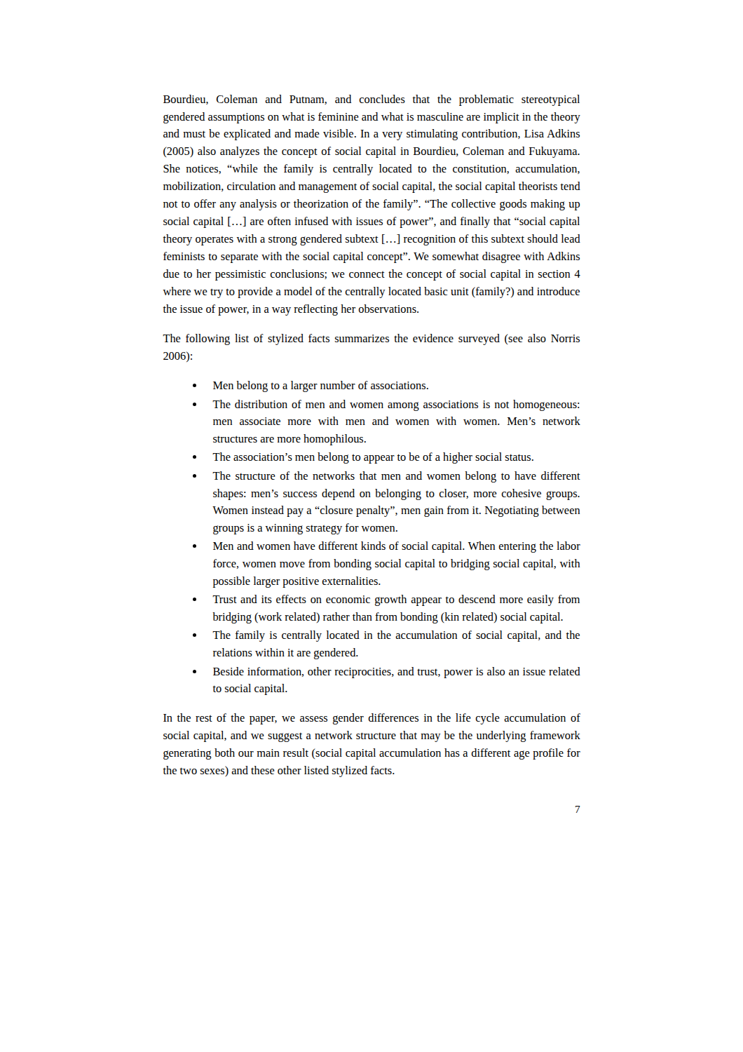Bourdieu, Coleman and Putnam, and concludes that the problematic stereotypical gendered assumptions on what is feminine and what is masculine are implicit in the theory and must be explicated and made visible. In a very stimulating contribution, Lisa Adkins (2005) also analyzes the concept of social capital in Bourdieu, Coleman and Fukuyama. She notices, “while the family is centrally located to the constitution, accumulation, mobilization, circulation and management of social capital, the social capital theorists tend not to offer any analysis or theorization of the family”. “The collective goods making up social capital […] are often infused with issues of power”, and finally that “social capital theory operates with a strong gendered subtext […] recognition of this subtext should lead feminists to separate with the social capital concept”. We somewhat disagree with Adkins due to her pessimistic conclusions; we connect the concept of social capital in section 4 where we try to provide a model of the centrally located basic unit (family?) and introduce the issue of power, in a way reflecting her observations.
The following list of stylized facts summarizes the evidence surveyed (see also Norris 2006):
Men belong to a larger number of associations.
The distribution of men and women among associations is not homogeneous: men associate more with men and women with women. Men’s network structures are more homophilous.
The association’s men belong to appear to be of a higher social status.
The structure of the networks that men and women belong to have different shapes: men’s success depend on belonging to closer, more cohesive groups. Women instead pay a “closure penalty”, men gain from it. Negotiating between groups is a winning strategy for women.
Men and women have different kinds of social capital. When entering the labor force, women move from bonding social capital to bridging social capital, with possible larger positive externalities.
Trust and its effects on economic growth appear to descend more easily from bridging (work related) rather than from bonding (kin related) social capital.
The family is centrally located in the accumulation of social capital, and the relations within it are gendered.
Beside information, other reciprocities, and trust, power is also an issue related to social capital.
In the rest of the paper, we assess gender differences in the life cycle accumulation of social capital, and we suggest a network structure that may be the underlying framework generating both our main result (social capital accumulation has a different age profile for the two sexes) and these other listed stylized facts.
7